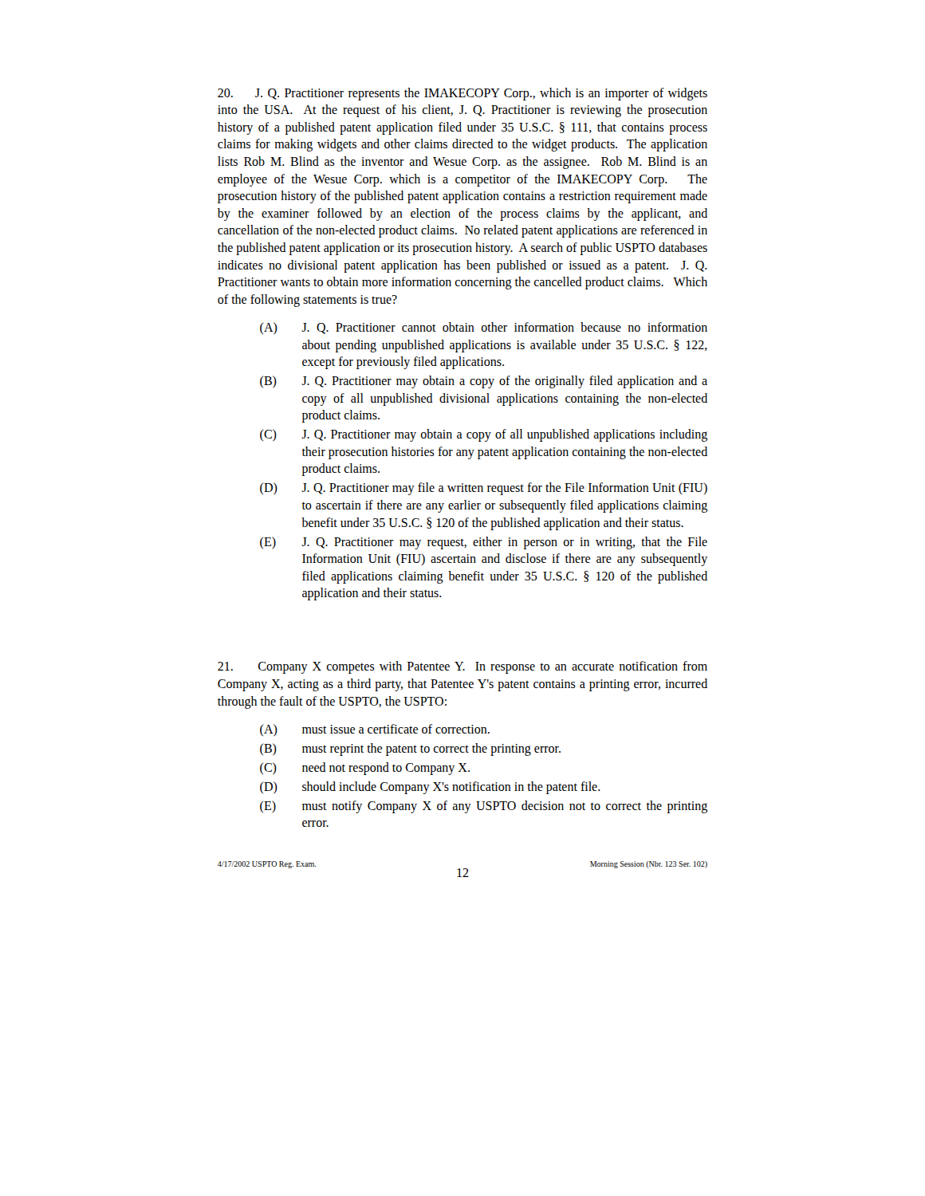20. J. Q. Practitioner represents the IMAKECOPY Corp., which is an importer of widgets into the USA. At the request of his client, J. Q. Practitioner is reviewing the prosecution history of a published patent application filed under 35 U.S.C. § 111, that contains process claims for making widgets and other claims directed to the widget products. The application lists Rob M. Blind as the inventor and Wesue Corp. as the assignee. Rob M. Blind is an employee of the Wesue Corp. which is a competitor of the IMAKECOPY Corp. The prosecution history of the published patent application contains a restriction requirement made by the examiner followed by an election of the process claims by the applicant, and cancellation of the non-elected product claims. No related patent applications are referenced in the published patent application or its prosecution history. A search of public USPTO databases indicates no divisional patent application has been published or issued as a patent. J. Q. Practitioner wants to obtain more information concerning the cancelled product claims. Which of the following statements is true?
(A) J. Q. Practitioner cannot obtain other information because no information about pending unpublished applications is available under 35 U.S.C. § 122, except for previously filed applications.
(B) J. Q. Practitioner may obtain a copy of the originally filed application and a copy of all unpublished divisional applications containing the non-elected product claims.
(C) J. Q. Practitioner may obtain a copy of all unpublished applications including their prosecution histories for any patent application containing the non-elected product claims.
(D) J. Q. Practitioner may file a written request for the File Information Unit (FIU) to ascertain if there are any earlier or subsequently filed applications claiming benefit under 35 U.S.C. § 120 of the published application and their status.
(E) J. Q. Practitioner may request, either in person or in writing, that the File Information Unit (FIU) ascertain and disclose if there are any subsequently filed applications claiming benefit under 35 U.S.C. § 120 of the published application and their status.
21. Company X competes with Patentee Y. In response to an accurate notification from Company X, acting as a third party, that Patentee Y's patent contains a printing error, incurred through the fault of the USPTO, the USPTO:
(A) must issue a certificate of correction.
(B) must reprint the patent to correct the printing error.
(C) need not respond to Company X.
(D) should include Company X's notification in the patent file.
(E) must notify Company X of any USPTO decision not to correct the printing error.
4/17/2002 USPTO Reg. Exam.
Morning Session (Nbr. 123 Ser. 102)
12